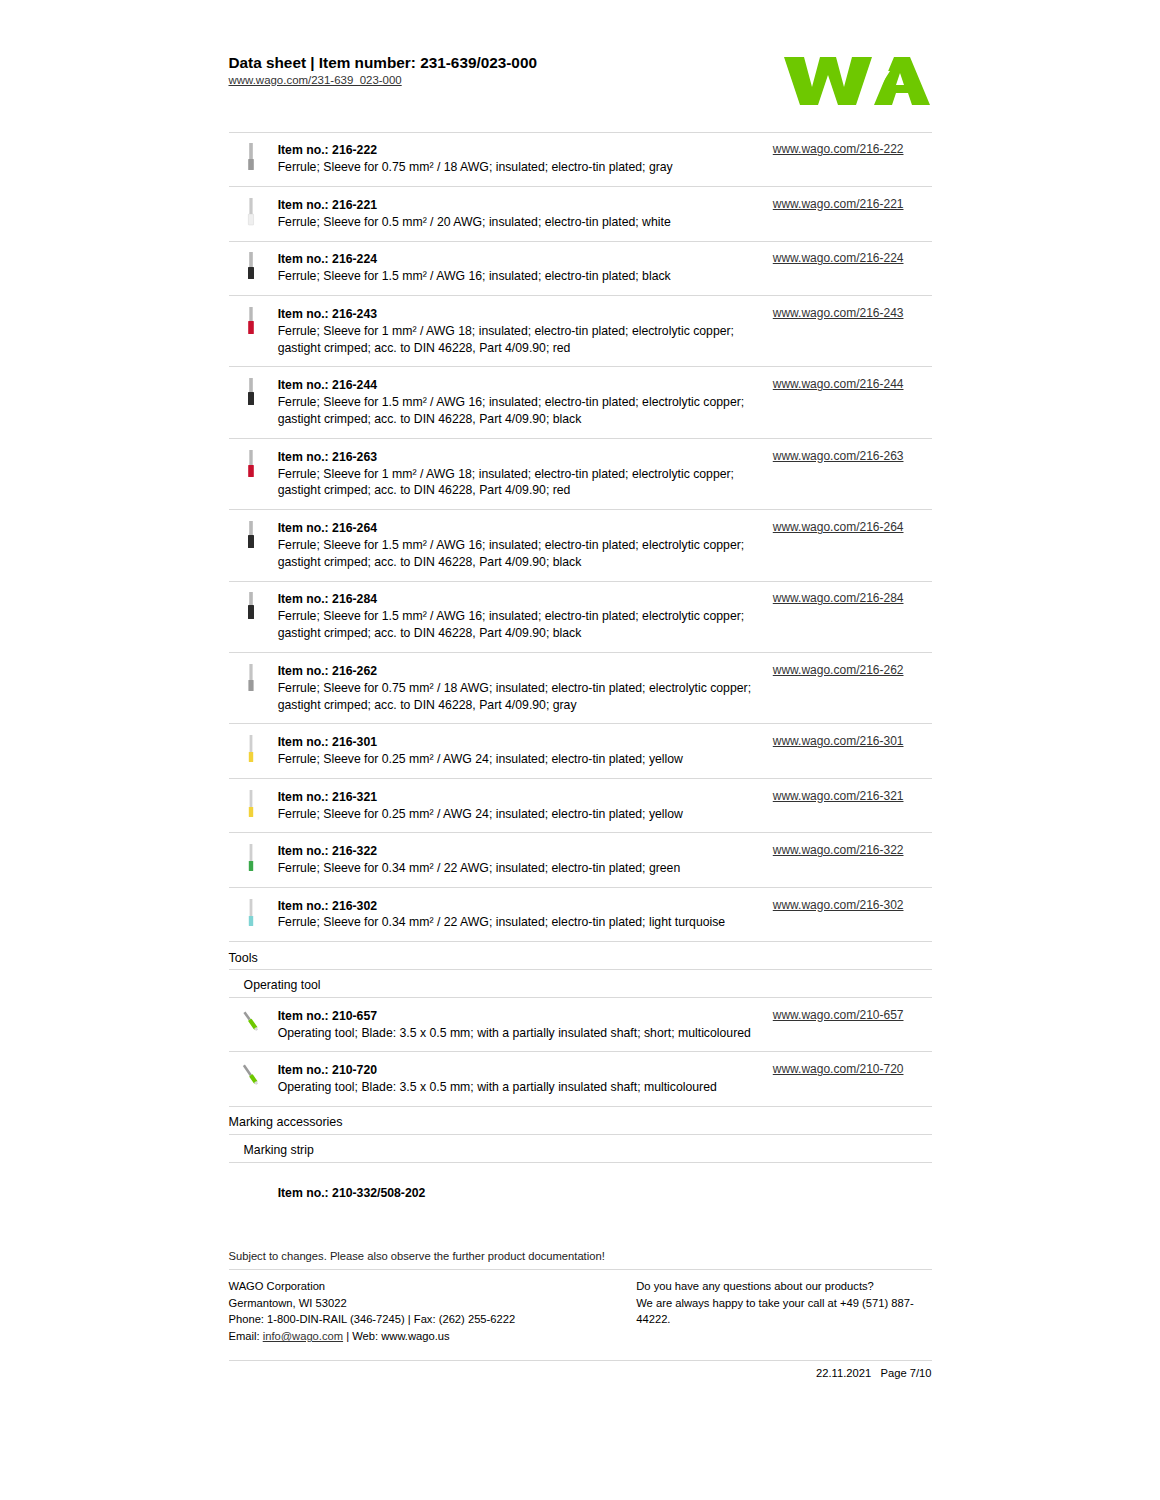Data sheet | Item number: 231-639/023-000
www.wago.com/231-639_023-000
| | Item no.: 216-222 Ferrule; Sleeve for 0.75 mm² / 18 AWG; insulated; electro-tin plated; gray | www.wago.com/216-222 |
| | Item no.: 216-221 Ferrule; Sleeve for 0.5 mm² / 20 AWG; insulated; electro-tin plated; white | www.wago.com/216-221 |
| | Item no.: 216-224 Ferrule; Sleeve for 1.5 mm² / AWG 16; insulated; electro-tin plated; black | www.wago.com/216-224 |
| | Item no.: 216-243 Ferrule; Sleeve for 1 mm² / AWG 18; insulated; electro-tin plated; electrolytic copper; gastight crimped; acc. to DIN 46228, Part 4/09.90; red | www.wago.com/216-243 |
| | Item no.: 216-244 Ferrule; Sleeve for 1.5 mm² / AWG 16; insulated; electro-tin plated; electrolytic copper; gastight crimped; acc. to DIN 46228, Part 4/09.90; black | www.wago.com/216-244 |
| | Item no.: 216-263 Ferrule; Sleeve for 1 mm² / AWG 18; insulated; electro-tin plated; electrolytic copper; gastight crimped; acc. to DIN 46228, Part 4/09.90; red | www.wago.com/216-263 |
| | Item no.: 216-264 Ferrule; Sleeve for 1.5 mm² / AWG 16; insulated; electro-tin plated; electrolytic copper; gastight crimped; acc. to DIN 46228, Part 4/09.90; black | www.wago.com/216-264 |
| | Item no.: 216-284 Ferrule; Sleeve for 1.5 mm² / AWG 16; insulated; electro-tin plated; electrolytic copper; gastight crimped; acc. to DIN 46228, Part 4/09.90; black | www.wago.com/216-284 |
| | Item no.: 216-262 Ferrule; Sleeve for 0.75 mm² / 18 AWG; insulated; electro-tin plated; electrolytic copper; gastight crimped; acc. to DIN 46228, Part 4/09.90; gray | www.wago.com/216-262 |
| | Item no.: 216-301 Ferrule; Sleeve for 0.25 mm² / AWG 24; insulated; electro-tin plated; yellow | www.wago.com/216-301 |
| | Item no.: 216-321 Ferrule; Sleeve for 0.25 mm² / AWG 24; insulated; electro-tin plated; yellow | www.wago.com/216-321 |
| | Item no.: 216-322 Ferrule; Sleeve for 0.34 mm² / 22 AWG; insulated; electro-tin plated; green | www.wago.com/216-322 |
| | Item no.: 216-302 Ferrule; Sleeve for 0.34 mm² / 22 AWG; insulated; electro-tin plated; light turquoise | www.wago.com/216-302 |
| Tools |
| Operating tool |
| | Item no.: 210-657 Operating tool; Blade: 3.5 x 0.5 mm; with a partially insulated shaft; short; multicoloured | www.wago.com/210-657 |
| | Item no.: 210-720 Operating tool; Blade: 3.5 x 0.5 mm; with a partially insulated shaft; multicoloured | www.wago.com/210-720 |
| Marking accessories |
| Marking strip |
| | Item no.: 210-332/508-202 | |
Subject to changes. Please also observe the further product documentation!
WAGO Corporation
Germantown, WI 53022
Phone: 1-800-DIN-RAIL (346-7245) | Fax: (262) 255-6222
Email: info@wago.com | Web: www.wago.us
Do you have any questions about our products?
We are always happy to take your call at +49 (571) 887-44222.
22.11.2021 Page 7/10